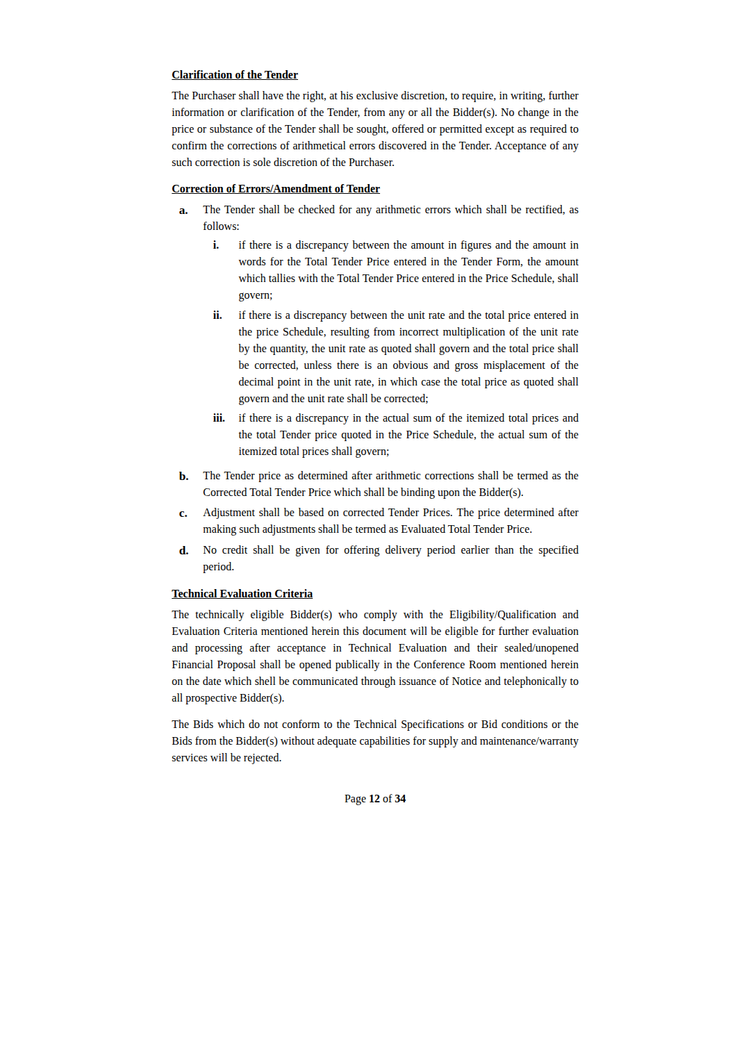Clarification of the Tender
The Purchaser shall have the right, at his exclusive discretion, to require, in writing, further information or clarification of the Tender, from any or all the Bidder(s). No change in the price or substance of the Tender shall be sought, offered or permitted except as required to confirm the corrections of arithmetical errors discovered in the Tender. Acceptance of any such correction is sole discretion of the Purchaser.
Correction of Errors/Amendment of Tender
a. The Tender shall be checked for any arithmetic errors which shall be rectified, as follows:
i. if there is a discrepancy between the amount in figures and the amount in words for the Total Tender Price entered in the Tender Form, the amount which tallies with the Total Tender Price entered in the Price Schedule, shall govern;
ii. if there is a discrepancy between the unit rate and the total price entered in the price Schedule, resulting from incorrect multiplication of the unit rate by the quantity, the unit rate as quoted shall govern and the total price shall be corrected, unless there is an obvious and gross misplacement of the decimal point in the unit rate, in which case the total price as quoted shall govern and the unit rate shall be corrected;
iii. if there is a discrepancy in the actual sum of the itemized total prices and the total Tender price quoted in the Price Schedule, the actual sum of the itemized total prices shall govern;
b. The Tender price as determined after arithmetic corrections shall be termed as the Corrected Total Tender Price which shall be binding upon the Bidder(s).
c. Adjustment shall be based on corrected Tender Prices. The price determined after making such adjustments shall be termed as Evaluated Total Tender Price.
d. No credit shall be given for offering delivery period earlier than the specified period.
Technical Evaluation Criteria
The technically eligible Bidder(s) who comply with the Eligibility/Qualification and Evaluation Criteria mentioned herein this document will be eligible for further evaluation and processing after acceptance in Technical Evaluation and their sealed/unopened Financial Proposal shall be opened publically in the Conference Room mentioned herein on the date which shell be communicated through issuance of Notice and telephonically to all prospective Bidder(s).
The Bids which do not conform to the Technical Specifications or Bid conditions or the Bids from the Bidder(s) without adequate capabilities for supply and maintenance/warranty services will be rejected.
Page 12 of 34